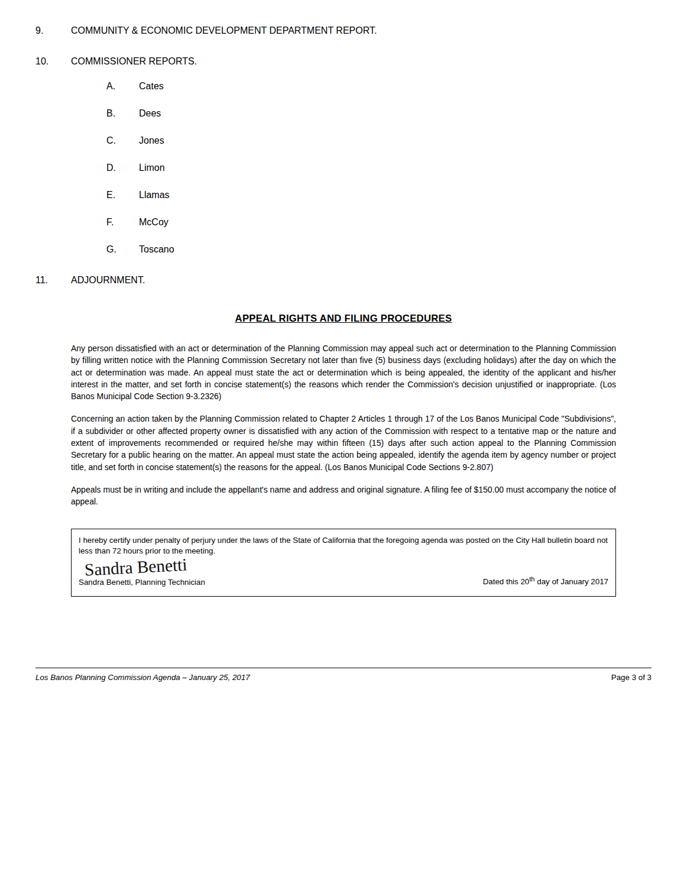9.
COMMUNITY & ECONOMIC DEVELOPMENT DEPARTMENT REPORT.
10.
COMMISSIONER REPORTS.
A.
Cates
B.
Dees
C.
Jones
D.
Limon
E.
Llamas
F.
McCoy
G.
Toscano
11.
ADJOURNMENT.
APPEAL RIGHTS AND FILING PROCEDURES
Any person dissatisfied with an act or determination of the Planning Commission may appeal such act or determination to the Planning Commission by filling written notice with the Planning Commission Secretary not later than five (5) business days (excluding holidays) after the day on which the act or determination was made. An appeal must state the act or determination which is being appealed, the identity of the applicant and his/her interest in the matter, and set forth in concise statement(s) the reasons which render the Commission's decision unjustified or inappropriate. (Los Banos Municipal Code Section 9-3.2326)
Concerning an action taken by the Planning Commission related to Chapter 2 Articles 1 through 17 of the Los Banos Municipal Code "Subdivisions", if a subdivider or other affected property owner is dissatisfied with any action of the Commission with respect to a tentative map or the nature and extent of improvements recommended or required he/she may within fifteen (15) days after such action appeal to the Planning Commission Secretary for a public hearing on the matter. An appeal must state the action being appealed, identify the agenda item by agency number or project title, and set forth in concise statement(s) the reasons for the appeal. (Los Banos Municipal Code Sections 9-2.807)
Appeals must be in writing and include the appellant's name and address and original signature. A filing fee of $150.00 must accompany the notice of appeal.
I hereby certify under penalty of perjury under the laws of the State of California that the foregoing agenda was posted on the City Hall bulletin board not less than 72 hours prior to the meeting.
Sandra Benetti
Sandra Benetti, Planning Technician
Dated this 20th day of January 2017
Los Banos Planning Commission Agenda – January 25, 2017
Page 3 of 3